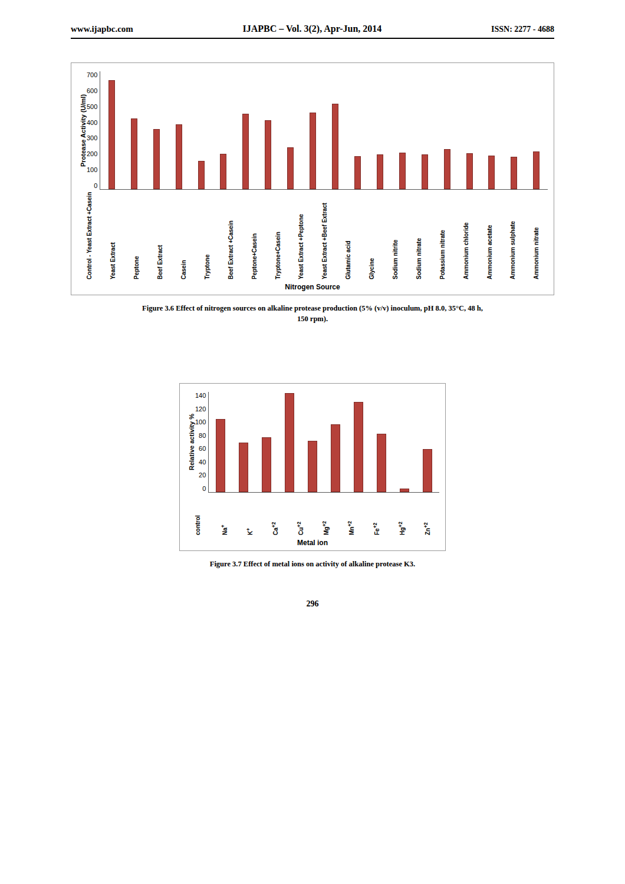www.ijapbc.com IJAPBC – Vol. 3(2), Apr-Jun, 2014 ISSN: 2277 - 4688
Protease Activity (U/ml)
700 600 500 400 300 200 100 0
Control - Yeast Extract +Casein Yeast Extract Peptone Beef Extract Casein Tryptone Beef Extract +Casein Peptone+Casein Tryptone+Casein Yeast Extract +Peptone Yeast Extract +Beef Extract Glutamic acid Glycine Sodium nitrite Sodium nitrate Potassium nitrate Ammonium chloride Ammonium acetate Ammonium sulphate Ammonium nitrate
Nitrogen Source
Figure 3.6 Effect of nitrogen sources on alkaline protease production (5% (v/v) inoculum, pH 8.0, 35°C, 48 h,
150 rpm).
Relative activity %
140 120 100 80 60 40 20 0
control Na+ K+ Ca+2 Cu+2 Mg+2 Mn+2 Fe+2 Hg+2 Zn+2
Metal ion
Figure 3.7 Effect of metal ions on activity of alkaline protease K3.
296